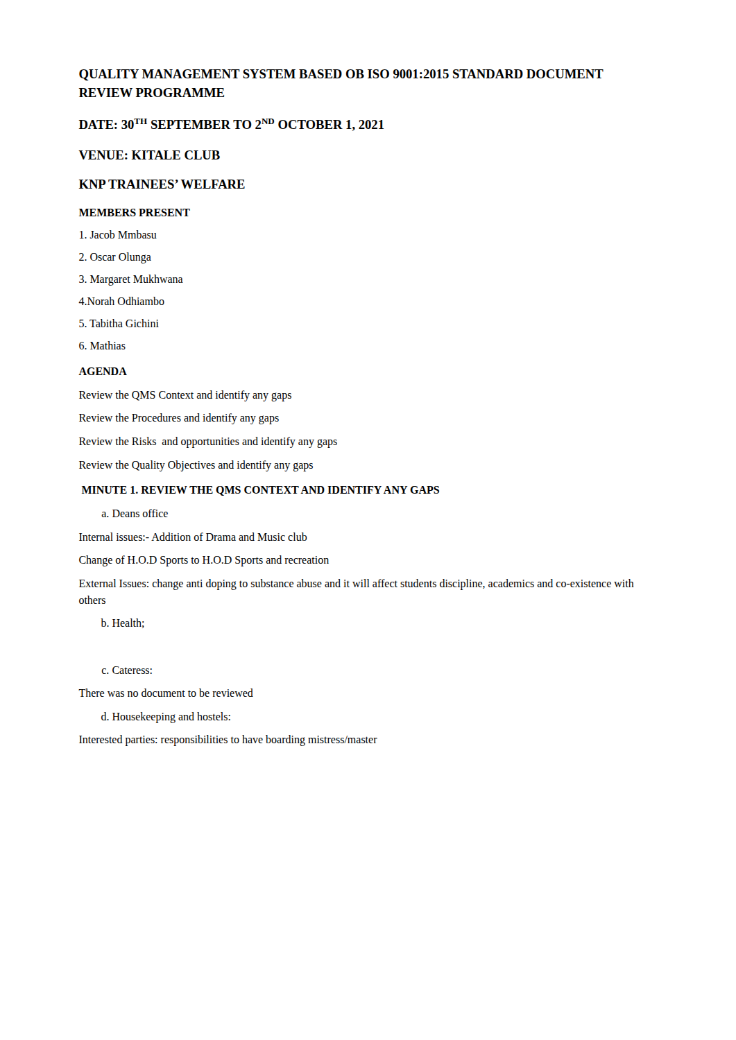QUALITY MANAGEMENT SYSTEM BASED OB ISO 9001:2015 STANDARD DOCUMENT REVIEW PROGRAMME
DATE: 30TH SEPTEMBER TO 2ND OCTOBER 1, 2021
VENUE: KITALE CLUB
KNP TRAINEES’ WELFARE
MEMBERS PRESENT
1. Jacob Mmbasu
2. Oscar Olunga
3. Margaret Mukhwana
4.Norah Odhiambo
5. Tabitha Gichini
6. Mathias
AGENDA
Review the QMS Context and identify any gaps
Review the Procedures and identify any gaps
Review the Risks and opportunities and identify any gaps
Review the Quality Objectives and identify any gaps
MINUTE 1. REVIEW THE QMS CONTEXT AND IDENTIFY ANY GAPS
Deans office
Internal issues:- Addition of Drama and Music club
Change of H.O.D Sports to H.O.D Sports and recreation
External Issues: change anti doping to substance abuse and it will affect students discipline, academics and co-existence with others
Health;
Cateress:
There was no document to be reviewed
Housekeeping and hostels:
Interested parties: responsibilities to have boarding mistress/master